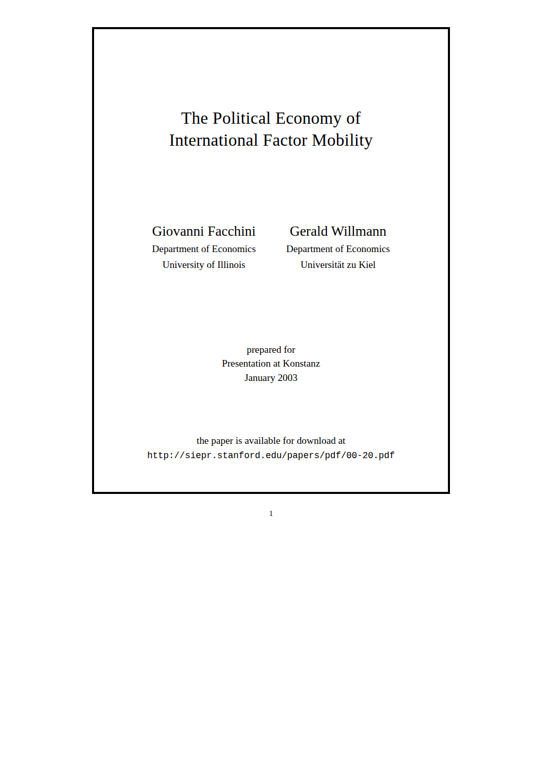The Political Economy of
International Factor Mobility
Giovanni Facchini
Department of Economics
University of Illinois
Gerald Willmann
Department of Economics
Universität zu Kiel
prepared for
Presentation at Konstanz
January 2003
the paper is available for download at
http://siepr.stanford.edu/papers/pdf/00-20.pdf
1